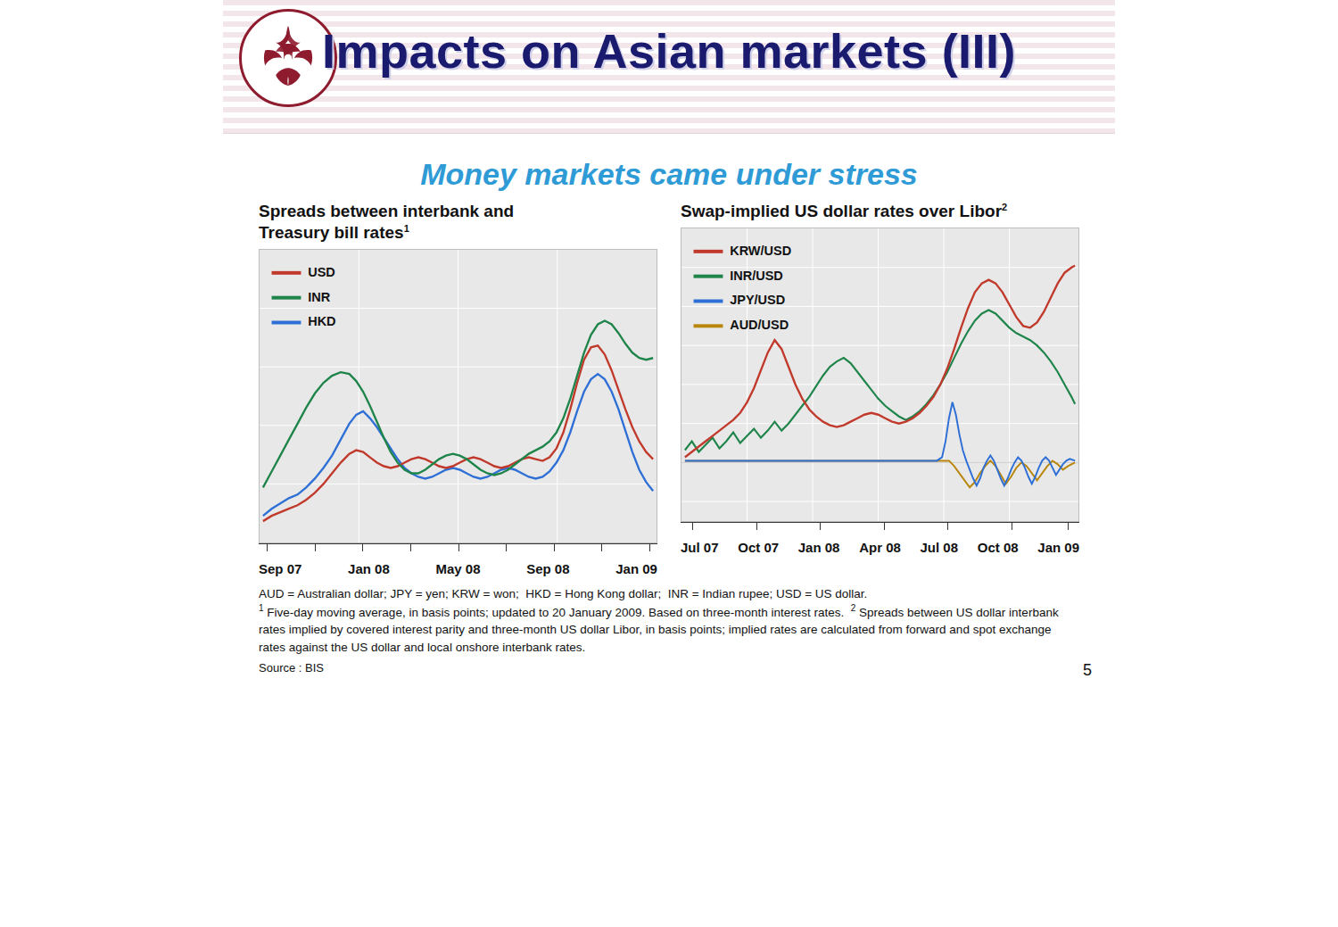Impacts on Asian markets (III)
Money markets came under stress
Spreads between interbank and
Treasury bill rates1
USD INR HKD 500 400 300 200 100 0
Sep 07 Jan 08 May 08 Sep 08 Jan 09
Swap-implied US dollar rates over Libor2
KRW/USD INR/USD JPY/USD AUD/USD 1,250 1,000 750 500 250 0 −250
Jul 07 Oct 07 Jan 08 Apr 08 Jul 08 Oct 08 Jan 09
AUD = Australian dollar; JPY = yen; KRW = won; HKD = Hong Kong dollar; INR = Indian rupee; USD = US dollar.
1 Five-day moving average, in basis points; updated to 20 January 2009. Based on three-month interest rates. 2 Spreads between US dollar interbank rates implied by covered interest parity and three-month US dollar Libor, in basis points; implied rates are calculated from forward and spot exchange rates against the US dollar and local onshore interbank rates.
Source : BIS
5